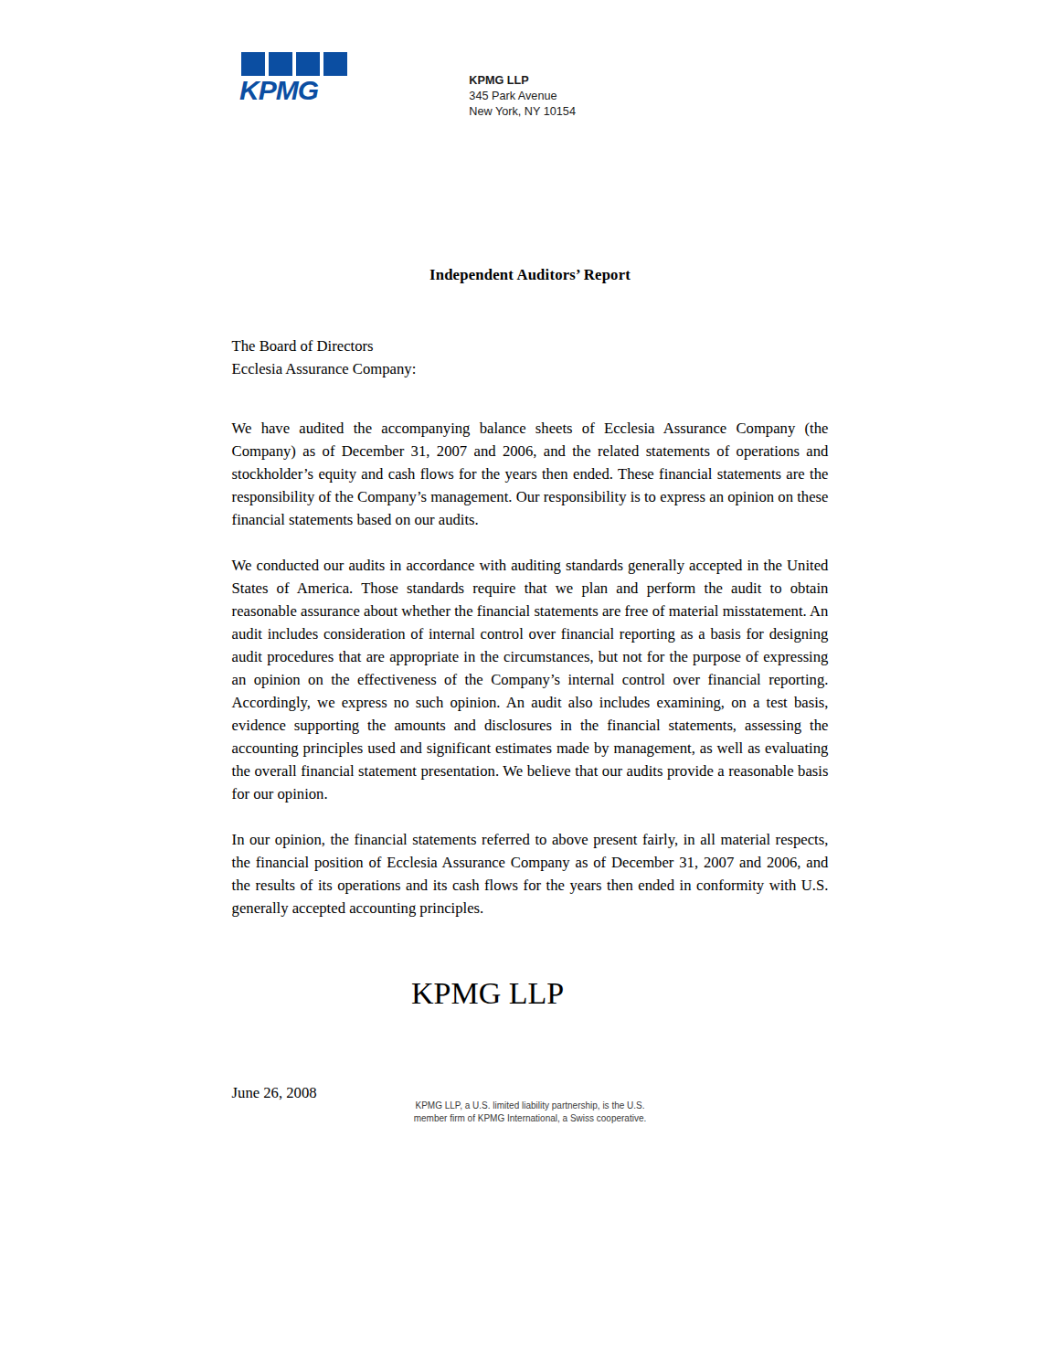KPMG
KPMG LLP
345 Park Avenue
New York, NY 10154
Independent Auditors’ Report
The Board of Directors
Ecclesia Assurance Company:
We have audited the accompanying balance sheets of Ecclesia Assurance Company (the Company) as of December 31, 2007 and 2006, and the related statements of operations and stockholder’s equity and cash flows for the years then ended. These financial statements are the responsibility of the Company’s management. Our responsibility is to express an opinion on these financial statements based on our audits.
We conducted our audits in accordance with auditing standards generally accepted in the United States of America. Those standards require that we plan and perform the audit to obtain reasonable assurance about whether the financial statements are free of material misstatement. An audit includes consideration of internal control over financial reporting as a basis for designing audit procedures that are appropriate in the circumstances, but not for the purpose of expressing an opinion on the effectiveness of the Company’s internal control over financial reporting. Accordingly, we express no such opinion. An audit also includes examining, on a test basis, evidence supporting the amounts and disclosures in the financial statements, assessing the accounting principles used and significant estimates made by management, as well as evaluating the overall financial statement presentation. We believe that our audits provide a reasonable basis for our opinion.
In our opinion, the financial statements referred to above present fairly, in all material respects, the financial position of Ecclesia Assurance Company as of December 31, 2007 and 2006, and the results of its operations and its cash flows for the years then ended in conformity with U.S. generally accepted accounting principles.
KPMG LLP
June 26, 2008
KPMG LLP, a U.S. limited liability partnership, is the U.S.
member firm of KPMG International, a Swiss cooperative.